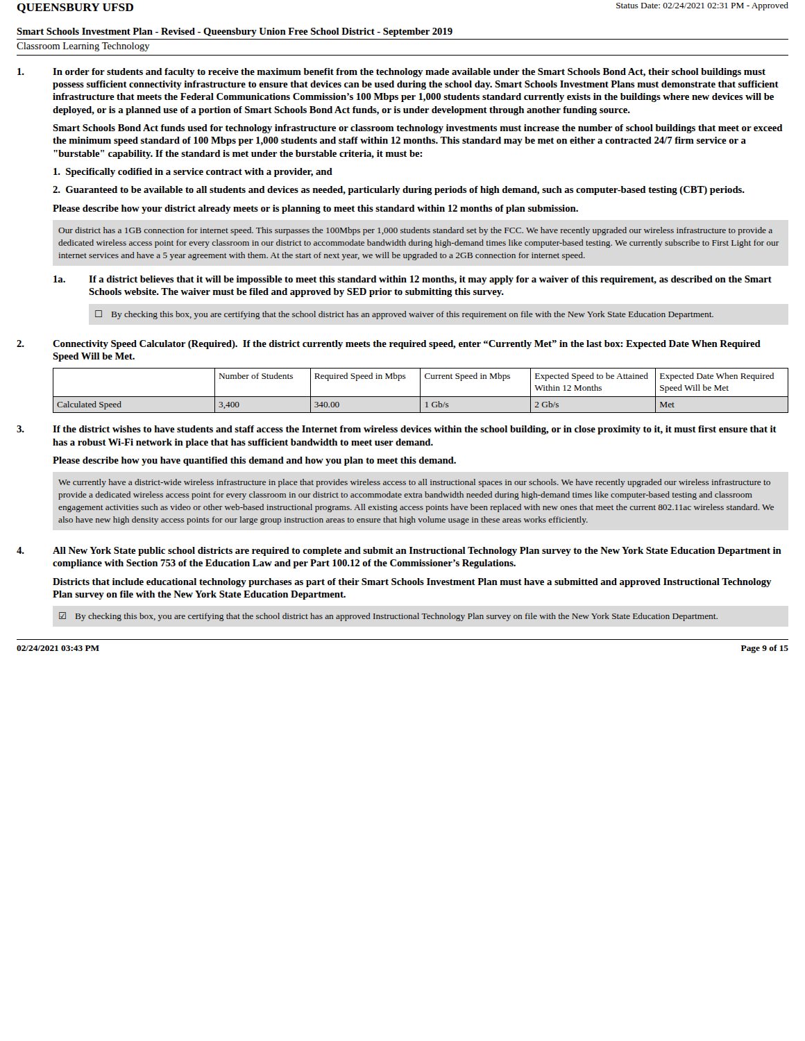QUEENSBURY UFSD
Status Date: 02/24/2021 02:31 PM - Approved
Smart Schools Investment Plan - Revised - Queensbury Union Free School District - September 2019
Classroom Learning Technology
1.
In order for students and faculty to receive the maximum benefit from the technology made available under the Smart Schools Bond Act, their school buildings must possess sufficient connectivity infrastructure to ensure that devices can be used during the school day. Smart Schools Investment Plans must demonstrate that sufficient infrastructure that meets the Federal Communications Commission’s 100 Mbps per 1,000 students standard currently exists in the buildings where new devices will be deployed, or is a planned use of a portion of Smart Schools Bond Act funds, or is under development through another funding source.
Smart Schools Bond Act funds used for technology infrastructure or classroom technology investments must increase the number of school buildings that meet or exceed the minimum speed standard of 100 Mbps per 1,000 students and staff within 12 months. This standard may be met on either a contracted 24/7 firm service or a "burstable" capability. If the standard is met under the burstable criteria, it must be:
1. Specifically codified in a service contract with a provider, and
2. Guaranteed to be available to all students and devices as needed, particularly during periods of high demand, such as computer-based testing (CBT) periods.
Please describe how your district already meets or is planning to meet this standard within 12 months of plan submission.
Our district has a 1GB connection for internet speed. This surpasses the 100Mbps per 1,000 students standard set by the FCC. We have recently upgraded our wireless infrastructure to provide a dedicated wireless access point for every classroom in our district to accommodate bandwidth during high-demand times like computer-based testing. We currently subscribe to First Light for our internet services and have a 5 year agreement with them. At the start of next year, we will be upgraded to a 2GB connection for internet speed.
1a.
If a district believes that it will be impossible to meet this standard within 12 months, it may apply for a waiver of this requirement, as described on the Smart Schools website. The waiver must be filed and approved by SED prior to submitting this survey.
☐
By checking this box, you are certifying that the school district has an approved waiver of this requirement on file with the New York State Education Department.
2.
Connectivity Speed Calculator (Required). If the district currently meets the required speed, enter “Currently Met” in the last box: Expected Date When Required Speed Will be Met.
| | Number of Students | Required Speed in Mbps | Current Speed in Mbps | Expected Speed to be Attained Within 12 Months | Expected Date When Required Speed Will be Met |
| --- | --- | --- | --- | --- | --- |
| Calculated Speed | 3,400 | 340.00 | 1 Gb/s | 2 Gb/s | Met |
3.
If the district wishes to have students and staff access the Internet from wireless devices within the school building, or in close proximity to it, it must first ensure that it has a robust Wi-Fi network in place that has sufficient bandwidth to meet user demand.
Please describe how you have quantified this demand and how you plan to meet this demand.
We currently have a district-wide wireless infrastructure in place that provides wireless access to all instructional spaces in our schools. We have recently upgraded our wireless infrastructure to provide a dedicated wireless access point for every classroom in our district to accommodate extra bandwidth needed during high-demand times like computer-based testing and classroom engagement activities such as video or other web-based instructional programs. All existing access points have been replaced with new ones that meet the current 802.11ac wireless standard. We also have new high density access points for our large group instruction areas to ensure that high volume usage in these areas works efficiently.
4.
All New York State public school districts are required to complete and submit an Instructional Technology Plan survey to the New York State Education Department in compliance with Section 753 of the Education Law and per Part 100.12 of the Commissioner’s Regulations.
Districts that include educational technology purchases as part of their Smart Schools Investment Plan must have a submitted and approved Instructional Technology Plan survey on file with the New York State Education Department.
☑
By checking this box, you are certifying that the school district has an approved Instructional Technology Plan survey on file with the New York State Education Department.
02/24/2021 03:43 PM
Page 9 of 15